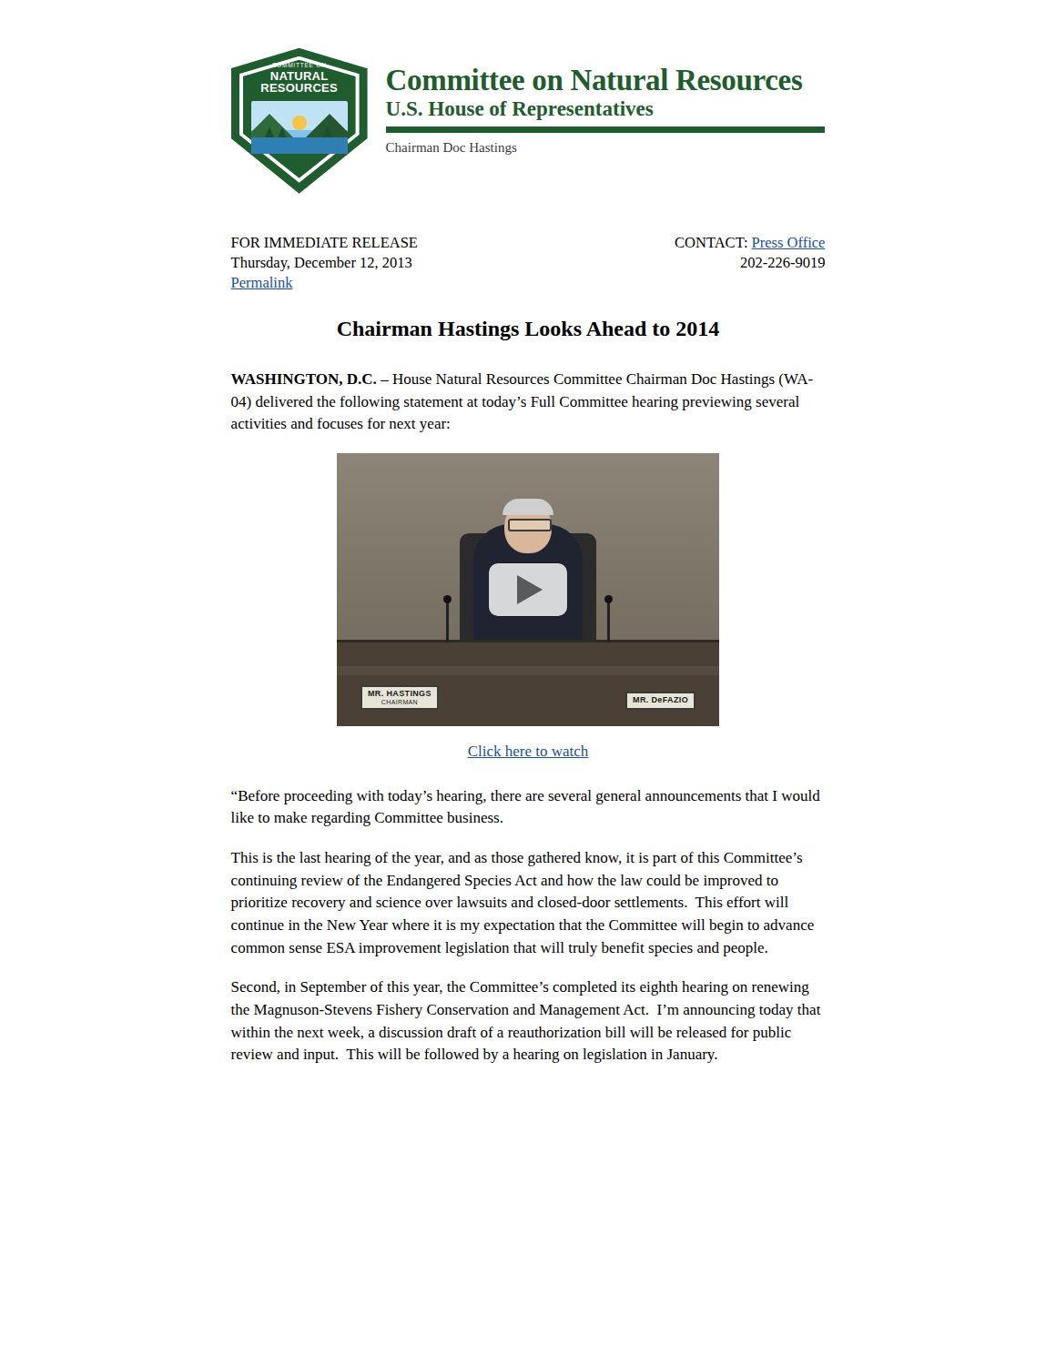Committee on
NATURAL
RESOURCES
Committee on Natural Resources
U.S. House of Representatives
Chairman Doc Hastings
| FOR IMMEDIATE RELEASE | CONTACT: Press Office |
| Thursday, December 12, 2013 | 202-226-9019 |
| Permalink | |
Chairman Hastings Looks Ahead to 2014
WASHINGTON, D.C. – House Natural Resources Committee Chairman Doc Hastings (WA-04) delivered the following statement at today’s Full Committee hearing previewing several activities and focuses for next year:
MR. HASTINGS
CHAIRMAN
MR. DeFAZIO
Click here to watch
“Before proceeding with today’s hearing, there are several general announcements that I would like to make regarding Committee business.
This is the last hearing of the year, and as those gathered know, it is part of this Committee’s continuing review of the Endangered Species Act and how the law could be improved to prioritize recovery and science over lawsuits and closed-door settlements. This effort will continue in the New Year where it is my expectation that the Committee will begin to advance common sense ESA improvement legislation that will truly benefit species and people.
Second, in September of this year, the Committee’s completed its eighth hearing on renewing the Magnuson-Stevens Fishery Conservation and Management Act. I’m announcing today that within the next week, a discussion draft of a reauthorization bill will be released for public review and input. This will be followed by a hearing on legislation in January.